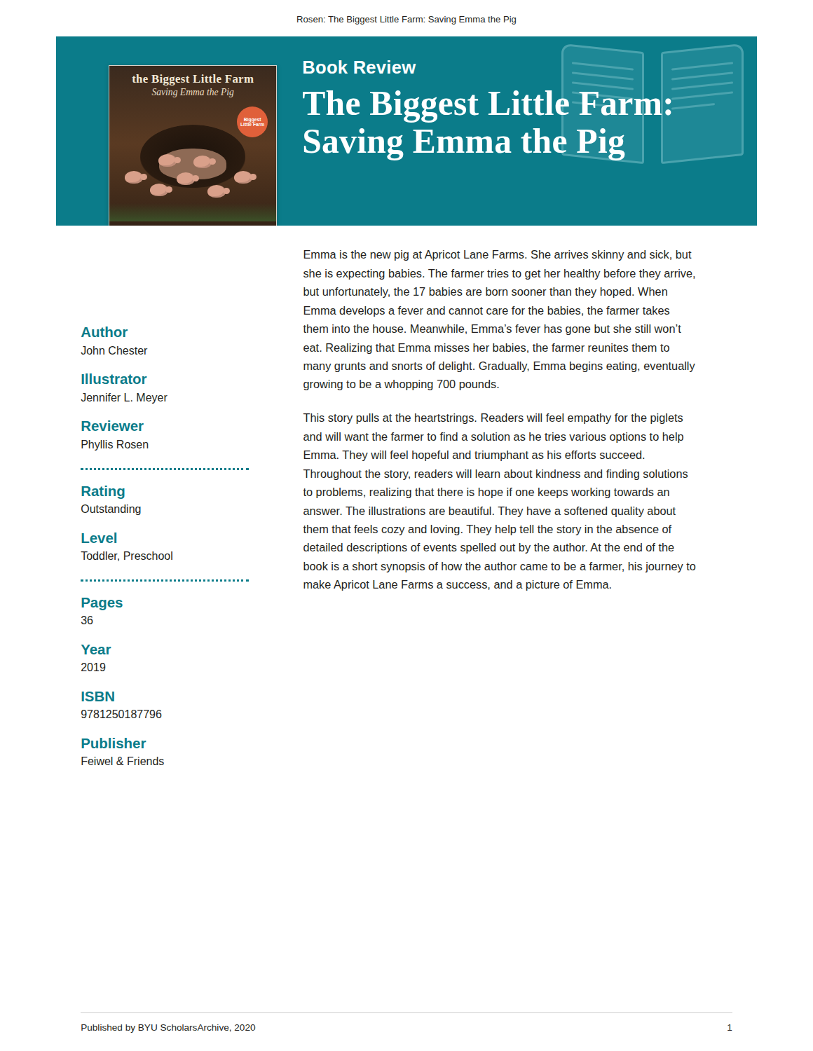Rosen: The Biggest Little Farm: Saving Emma the Pig
the Biggest Little Farm Saving Emma the Pig
Biggest Little Farm
by JOHN CHESTER illustrated by JENNIFER L. MEYER
Book Review
The Biggest Little Farm: Saving Emma the Pig
Author
John Chester
Illustrator
Jennifer L. Meyer
Reviewer
Phyllis Rosen
Rating
Outstanding
Level
Toddler, Preschool
Pages
36
Year
2019
ISBN
9781250187796
Publisher
Feiwel & Friends
Emma is the new pig at Apricot Lane Farms. She arrives skinny and sick, but she is expecting babies. The farmer tries to get her healthy before they arrive, but unfortunately, the 17 babies are born sooner than they hoped. When Emma develops a fever and cannot care for the babies, the farmer takes them into the house. Meanwhile, Emma’s fever has gone but she still won’t eat. Realizing that Emma misses her babies, the farmer reunites them to many grunts and snorts of delight. Gradually, Emma begins eating, eventually growing to be a whopping 700 pounds.
This story pulls at the heartstrings. Readers will feel empathy for the piglets and will want the farmer to find a solution as he tries various options to help Emma. They will feel hopeful and triumphant as his efforts succeed. Throughout the story, readers will learn about kindness and finding solutions to problems, realizing that there is hope if one keeps working towards an answer. The illustrations are beautiful. They have a softened quality about them that feels cozy and loving. They help tell the story in the absence of detailed descriptions of events spelled out by the author. At the end of the book is a short synopsis of how the author came to be a farmer, his journey to make Apricot Lane Farms a success, and a picture of Emma.
Published by BYU ScholarsArchive, 2020 1